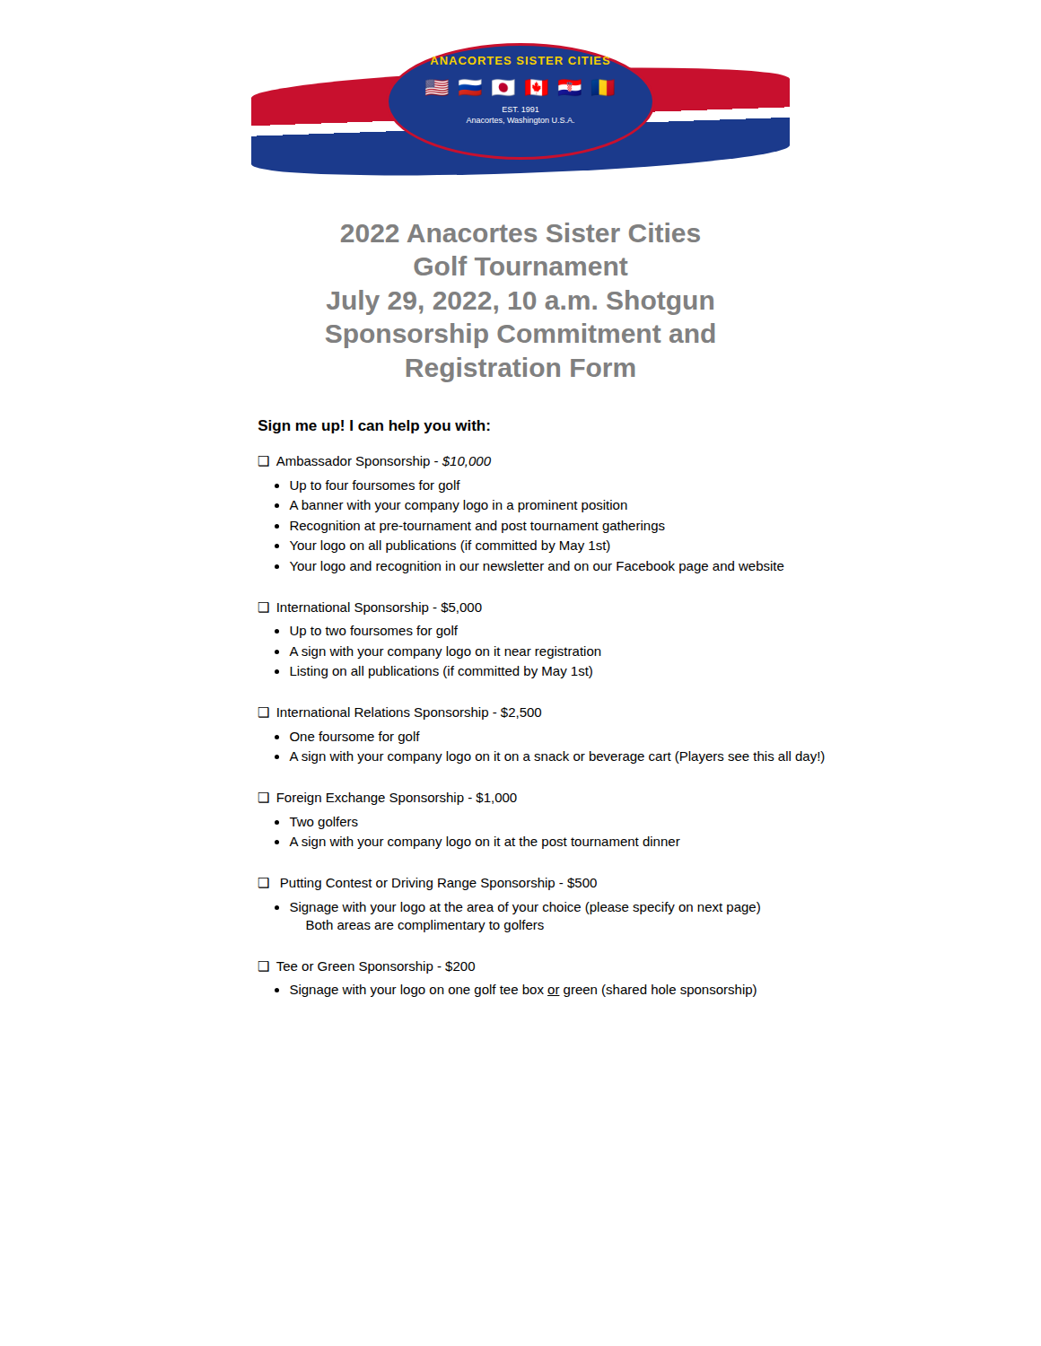ANACORTES SISTER CITIES
🇺🇸 🇷🇺 🇯🇵 🇨🇦 🇭🇷 🇷🇴
EST. 1991
Anacortes, Washington U.S.A.
Lomonosov, Russia Nikaho, Japan Sidney BC, Canada Vela Luka, Croatia Comarnic, Romania
2022 Anacortes Sister Cities
Golf Tournament
July 29, 2022, 10 a.m. Shotgun
Sponsorship Commitment and
Registration Form
Sign me up! I can help you with:
❑Ambassador Sponsorship - $10,000
Up to four foursomes for golf
A banner with your company logo in a prominent position
Recognition at pre-tournament and post tournament gatherings
Your logo on all publications (if committed by May 1st)
Your logo and recognition in our newsletter and on our Facebook page and website
❑International Sponsorship - $5,000
Up to two foursomes for golf
A sign with your company logo on it near registration
Listing on all publications (if committed by May 1st)
❑International Relations Sponsorship - $2,500
One foursome for golf
A sign with your company logo on it on a snack or beverage cart (Players see this all day!)
❑Foreign Exchange Sponsorship - $1,000
Two golfers
A sign with your company logo on it at the post tournament dinner
❑ Putting Contest or Driving Range Sponsorship - $500
Signage with your logo at the area of your choice (please specify on next page) Both areas are complimentary to golfers
❑Tee or Green Sponsorship - $200
Signage with your logo on one golf tee box or green (shared hole sponsorship)